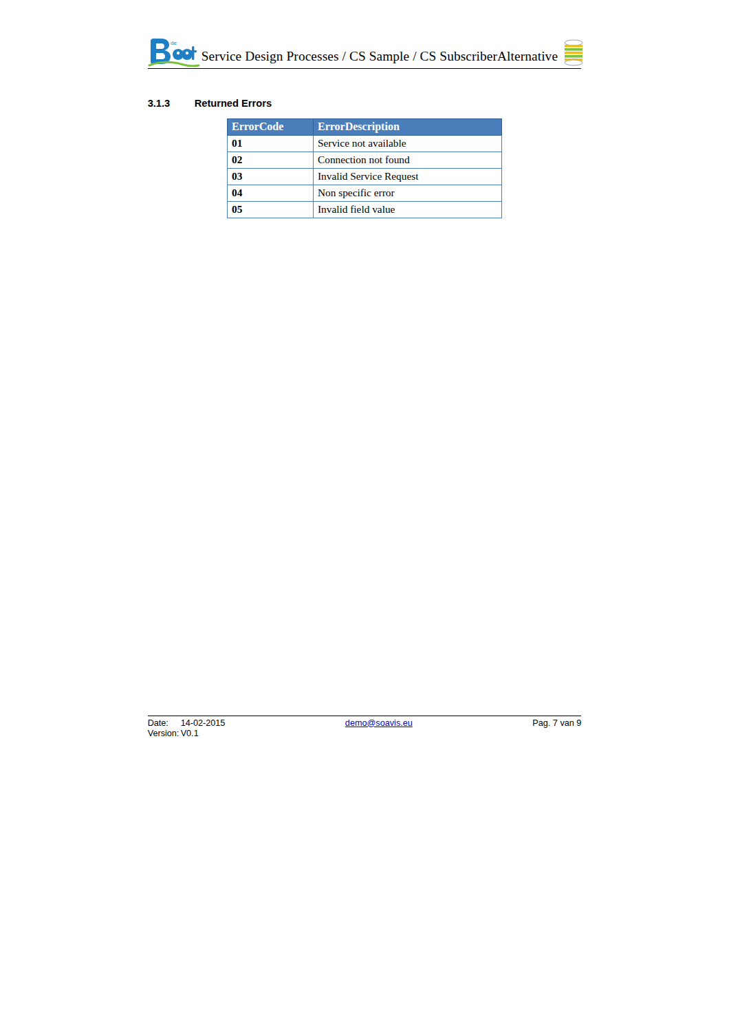de
Service Design Processes / CS Sample / CS SubscriberAlternative
3.1.3 Returned Errors
| ErrorCode | ErrorDescription |
| --- | --- |
| 01 | Service not available |
| 02 | Connection not found |
| 03 | Invalid Service Request |
| 04 | Non specific error |
| 05 | Invalid field value |
Date: 14-02-2015
Version: V0.1
demo@soavis.eu
Pag. 7 van 9